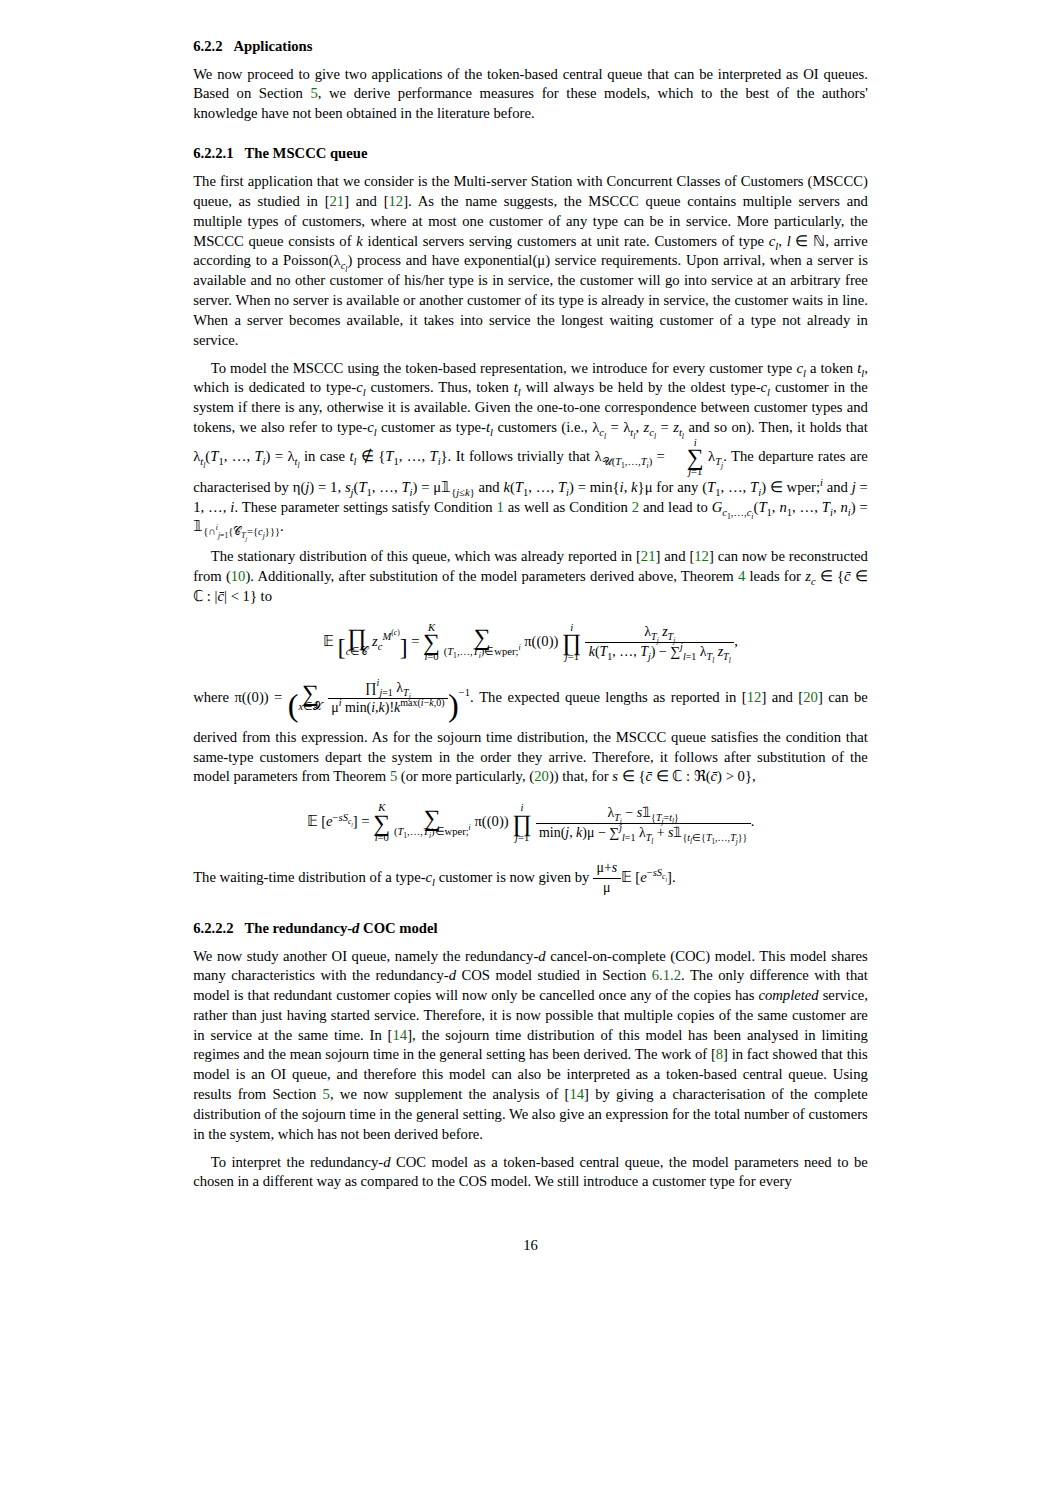6.2.2 Applications
We now proceed to give two applications of the token-based central queue that can be interpreted as OI queues. Based on Section 5, we derive performance measures for these models, which to the best of the authors' knowledge have not been obtained in the literature before.
6.2.2.1 The MSCCC queue
The first application that we consider is the Multi-server Station with Concurrent Classes of Customers (MSCCC) queue, as studied in [21] and [12]. As the name suggests, the MSCCC queue contains multiple servers and multiple types of customers, where at most one customer of any type can be in service. More particularly, the MSCCC queue consists of k identical servers serving customers at unit rate. Customers of type cl, l ∈ ℕ, arrive according to a Poisson(λcl) process and have exponential(μ) service requirements. Upon arrival, when a server is available and no other customer of his/her type is in service, the customer will go into service at an arbitrary free server. When no server is available or another customer of its type is already in service, the customer waits in line. When a server becomes available, it takes into service the longest waiting customer of a type not already in service.
To model the MSCCC using the token-based representation, we introduce for every customer type cl a token tl, which is dedicated to type-cl customers. Thus, token tl will always be held by the oldest type-cl customer in the system if there is any, otherwise it is available. Given the one-to-one correspondence between customer types and tokens, we also refer to type-cl customer as type-tl customers (i.e., λcl = λtl, zcl = ztl and so on). Then, it holds that λtl(T1, …, Ti) = λtl in case tl ∉ {T1, …, Ti}. It follows trivially that λ𝒰(T1,…,Ti) = i∑j=1 λTj. The departure rates are characterised by η(j) = 1, sj(T1, …, Ti) = μ𝟙{j≤k} and k(T1, …, Ti) = min{i, k}μ for any (T1, …, Ti) ∈ wper;i and j = 1, …, i. These parameter settings satisfy Condition 1 as well as Condition 2 and lead to Gc1,…,ci(T1, n1, …, Ti, ni) = 𝟙{∩ij=1{𝒞Tj={cj}}}.
The stationary distribution of this queue, which was already reported in [21] and [12] can now be reconstructed from (10). Additionally, after substitution of the model parameters derived above, Theorem 4 leads for zc ∈ {c̄ ∈ ℂ : |c̄| < 1} to
𝔼 [∏c∈𝒞 zcM(c)] = K∑i=0 ∑(T1,…,Ti)∈wper;i π((0)) i∏j=1 λTj zTj k(T1, …, Tj) − ∑jl=1 λTl zTl,
where π((0)) = (∑x∈𝒳 ∏ij=1 λTj μi min(i,k)!kmax(i−k,0))−1. The expected queue lengths as reported in [12] and [20] can be derived from this expression. As for the sojourn time distribution, the MSCCC queue satisfies the condition that same-type customers depart the system in the order they arrive. Therefore, it follows after substitution of the model parameters from Theorem 5 (or more particularly, (20)) that, for s ∈ {c̄ ∈ ℂ : ℜ(c̄) > 0},
𝔼 [e−sScl] = K∑i=0 ∑(T1,…,Ti)∈wper;i π((0)) i∏j=1 λTj − s𝟙{Tj=tl}min(j, k)μ − ∑jl=1 λTl + s𝟙{tl∈{T1,…,Tj}}.
The waiting-time distribution of a type-cl customer is now given by μ+s μ 𝔼 [e−sScl].
6.2.2.2 The redundancy-d COC model
We now study another OI queue, namely the redundancy-d cancel-on-complete (COC) model. This model shares many characteristics with the redundancy-d COS model studied in Section 6.1.2. The only difference with that model is that redundant customer copies will now only be cancelled once any of the copies has completed service, rather than just having started service. Therefore, it is now possible that multiple copies of the same customer are in service at the same time. In [14], the sojourn time distribution of this model has been analysed in limiting regimes and the mean sojourn time in the general setting has been derived. The work of [8] in fact showed that this model is an OI queue, and therefore this model can also be interpreted as a token-based central queue. Using results from Section 5, we now supplement the analysis of [14] by giving a characterisation of the complete distribution of the sojourn time in the general setting. We also give an expression for the total number of customers in the system, which has not been derived before.
To interpret the redundancy-d COC model as a token-based central queue, the model parameters need to be chosen in a different way as compared to the COS model. We still introduce a customer type for every
16